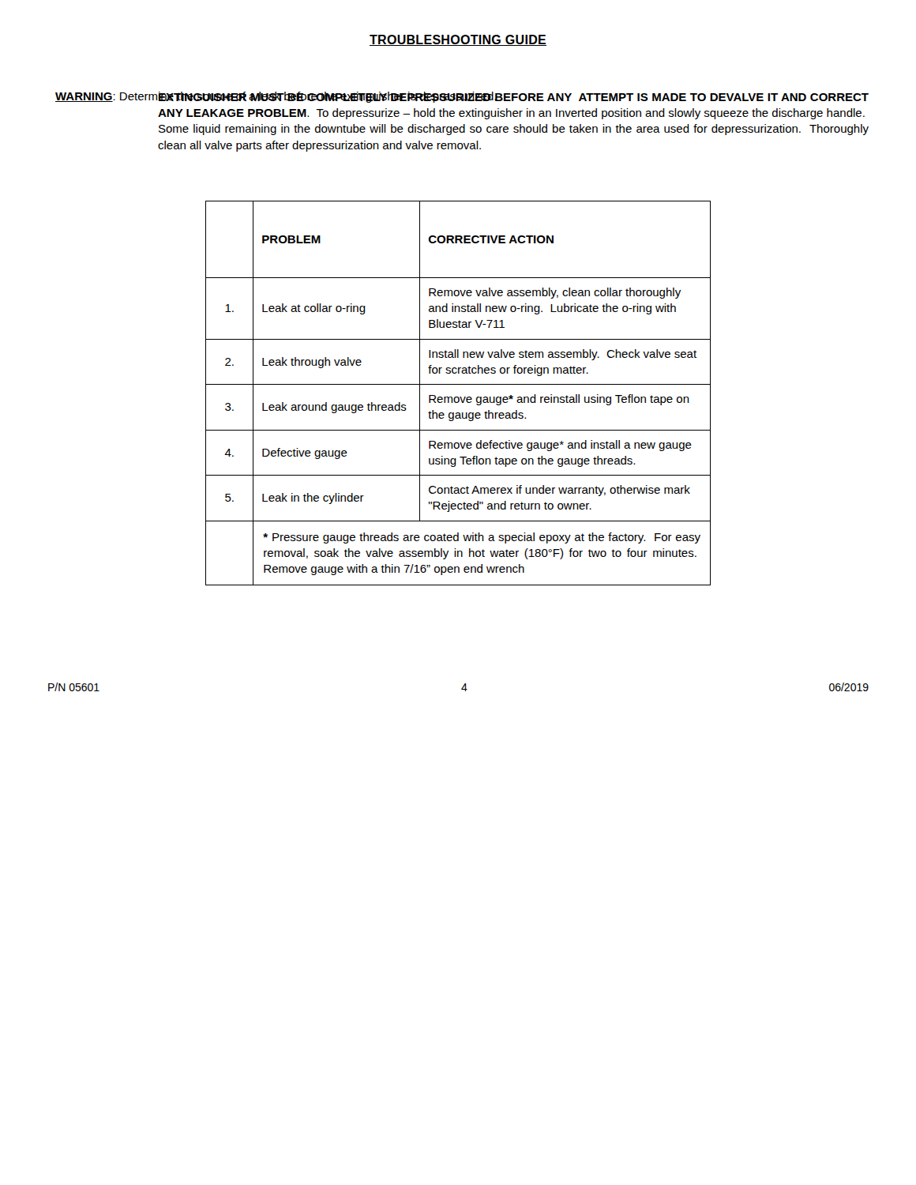TROUBLESHOOTING GUIDE
WARNING: Determine the source of a leak before the extinguisher is depressurized.
EXTINGUISHER MUST BE COMPLETELY DEPRESSURIZED BEFORE ANY ATTEMPT IS MADE TO DEVALVE IT AND CORRECT ANY LEAKAGE PROBLEM. To depressurize – hold the extinguisher in an Inverted position and slowly squeeze the discharge handle. Some liquid remaining in the downtube will be discharged so care should be taken in the area used for depressurization. Thoroughly clean all valve parts after depressurization and valve removal.
| | PROBLEM | CORRECTIVE ACTION |
| 1. | Leak at collar o-ring | Remove valve assembly, clean collar thoroughly and install new o-ring. Lubricate the o-ring with Bluestar V-711 |
| 2. | Leak through valve | Install new valve stem assembly. Check valve seat for scratches or foreign matter. |
| 3. | Leak around gauge threads | Remove gauge * and reinstall using Teflon tape on the gauge threads. |
| 4. | Defective gauge | Remove defective gauge* and install a new gauge using Teflon tape on the gauge threads. |
| 5. | Leak in the cylinder | Contact Amerex if under warranty, otherwise mark "Rejected" and return to owner. |
| | * Pressure gauge threads are coated with a special epoxy at the factory. For easy removal, soak the valve assembly in hot water (180°F) for two to four minutes. Remove gauge with a thin 7/16” open end wrench |
P/N 05601
4
06/2019